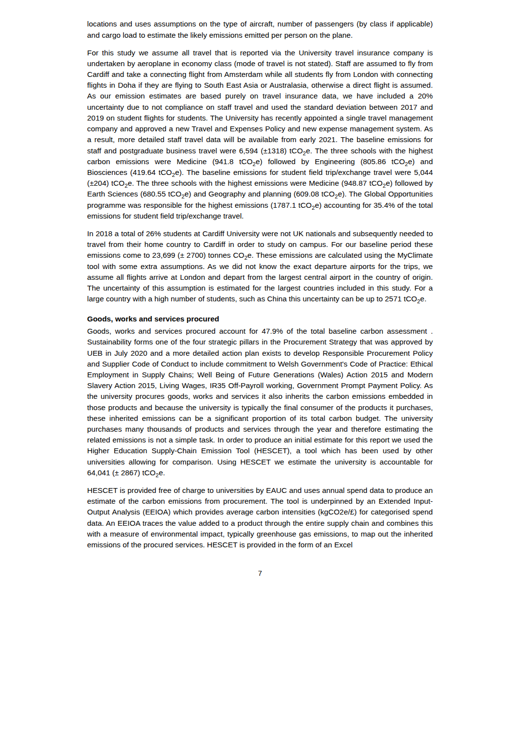locations and uses assumptions on the type of aircraft, number of passengers (by class if applicable) and cargo load to estimate the likely emissions emitted per person on the plane.
For this study we assume all travel that is reported via the University travel insurance company is undertaken by aeroplane in economy class (mode of travel is not stated). Staff are assumed to fly from Cardiff and take a connecting flight from Amsterdam while all students fly from London with connecting flights in Doha if they are flying to South East Asia or Australasia, otherwise a direct flight is assumed. As our emission estimates are based purely on travel insurance data, we have included a 20% uncertainty due to not compliance on staff travel and used the standard deviation between 2017 and 2019 on student flights for students. The University has recently appointed a single travel management company and approved a new Travel and Expenses Policy and new expense management system. As a result, more detailed staff travel data will be available from early 2021. The baseline emissions for staff and postgraduate business travel were 6,594 (±1318) tCO2e. The three schools with the highest carbon emissions were Medicine (941.8 tCO2e) followed by Engineering (805.86 tCO2e) and Biosciences (419.64 tCO2e). The baseline emissions for student field trip/exchange travel were 5,044 (±204) tCO2e. The three schools with the highest emissions were Medicine (948.87 tCO2e) followed by Earth Sciences (680.55 tCO2e) and Geography and planning (609.08 tCO2e). The Global Opportunities programme was responsible for the highest emissions (1787.1 tCO2e) accounting for 35.4% of the total emissions for student field trip/exchange travel.
In 2018 a total of 26% students at Cardiff University were not UK nationals and subsequently needed to travel from their home country to Cardiff in order to study on campus. For our baseline period these emissions come to 23,699 (± 2700) tonnes CO2e. These emissions are calculated using the MyClimate tool with some extra assumptions. As we did not know the exact departure airports for the trips, we assume all flights arrive at London and depart from the largest central airport in the country of origin. The uncertainty of this assumption is estimated for the largest countries included in this study. For a large country with a high number of students, such as China this uncertainty can be up to 2571 tCO2e.
Goods, works and services procured
Goods, works and services procured account for 47.9% of the total baseline carbon assessment . Sustainability forms one of the four strategic pillars in the Procurement Strategy that was approved by UEB in July 2020 and a more detailed action plan exists to develop Responsible Procurement Policy and Supplier Code of Conduct to include commitment to Welsh Government's Code of Practice: Ethical Employment in Supply Chains; Well Being of Future Generations (Wales) Action 2015 and Modern Slavery Action 2015, Living Wages, IR35 Off-Payroll working, Government Prompt Payment Policy. As the university procures goods, works and services it also inherits the carbon emissions embedded in those products and because the university is typically the final consumer of the products it purchases, these inherited emissions can be a significant proportion of its total carbon budget. The university purchases many thousands of products and services through the year and therefore estimating the related emissions is not a simple task. In order to produce an initial estimate for this report we used the Higher Education Supply-Chain Emission Tool (HESCET), a tool which has been used by other universities allowing for comparison. Using HESCET we estimate the university is accountable for 64,041 (± 2867) tCO2e.
HESCET is provided free of charge to universities by EAUC and uses annual spend data to produce an estimate of the carbon emissions from procurement. The tool is underpinned by an Extended Input-Output Analysis (EEIOA) which provides average carbon intensities (kgCO2e/£) for categorised spend data. An EEIOA traces the value added to a product through the entire supply chain and combines this with a measure of environmental impact, typically greenhouse gas emissions, to map out the inherited emissions of the procured services. HESCET is provided in the form of an Excel
7